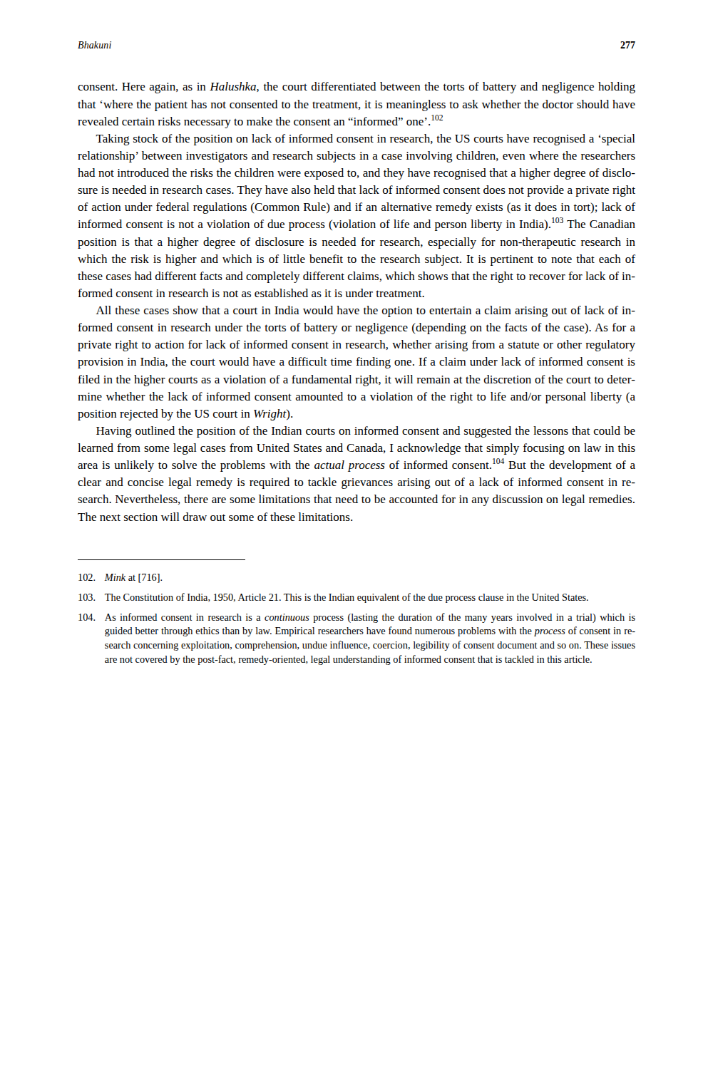Bhakuni 277
consent. Here again, as in Halushka, the court differentiated between the torts of battery and negligence holding that ‘where the patient has not consented to the treatment, it is meaningless to ask whether the doctor should have revealed certain risks necessary to make the consent an “informed” one’.102
Taking stock of the position on lack of informed consent in research, the US courts have recognised a ‘special relationship’ between investigators and research subjects in a case involving children, even where the researchers had not introduced the risks the children were exposed to, and they have recognised that a higher degree of disclosure is needed in research cases. They have also held that lack of informed consent does not provide a private right of action under federal regulations (Common Rule) and if an alternative remedy exists (as it does in tort); lack of informed consent is not a violation of due process (violation of life and person liberty in India).103 The Canadian position is that a higher degree of disclosure is needed for research, especially for non-therapeutic research in which the risk is higher and which is of little benefit to the research subject. It is pertinent to note that each of these cases had different facts and completely different claims, which shows that the right to recover for lack of informed consent in research is not as established as it is under treatment.
All these cases show that a court in India would have the option to entertain a claim arising out of lack of informed consent in research under the torts of battery or negligence (depending on the facts of the case). As for a private right to action for lack of informed consent in research, whether arising from a statute or other regulatory provision in India, the court would have a difficult time finding one. If a claim under lack of informed consent is filed in the higher courts as a violation of a fundamental right, it will remain at the discretion of the court to determine whether the lack of informed consent amounted to a violation of the right to life and/or personal liberty (a position rejected by the US court in Wright).
Having outlined the position of the Indian courts on informed consent and suggested the lessons that could be learned from some legal cases from United States and Canada, I acknowledge that simply focusing on law in this area is unlikely to solve the problems with the actual process of informed consent.104 But the development of a clear and concise legal remedy is required to tackle grievances arising out of a lack of informed consent in research. Nevertheless, there are some limitations that need to be accounted for in any discussion on legal remedies. The next section will draw out some of these limitations.
102. Mink at [716].
103. The Constitution of India, 1950, Article 21. This is the Indian equivalent of the due process clause in the United States.
104. As informed consent in research is a continuous process (lasting the duration of the many years involved in a trial) which is guided better through ethics than by law. Empirical researchers have found numerous problems with the process of consent in research concerning exploitation, comprehension, undue influence, coercion, legibility of consent document and so on. These issues are not covered by the post-fact, remedy-oriented, legal understanding of informed consent that is tackled in this article.